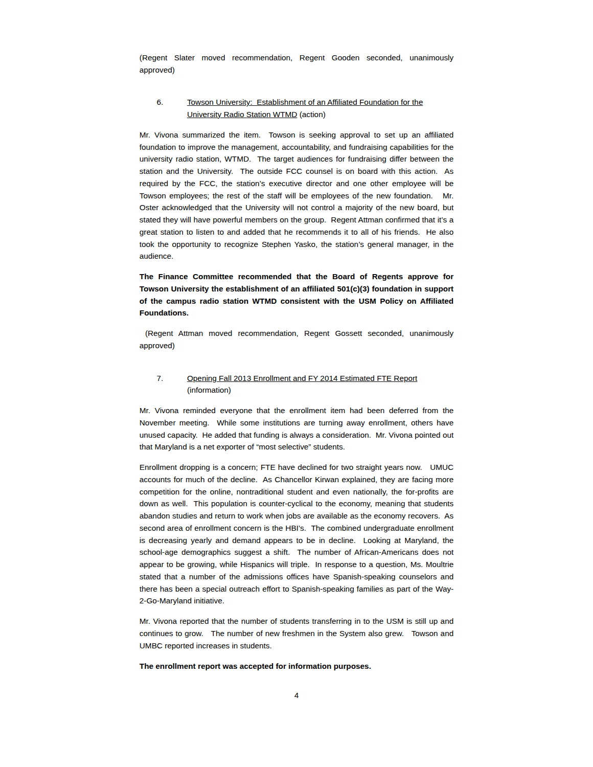(Regent Slater moved recommendation, Regent Gooden seconded, unanimously approved)
6.
Towson University: Establishment of an Affiliated Foundation for the University Radio Station WTMD (action)
Mr. Vivona summarized the item. Towson is seeking approval to set up an affiliated foundation to improve the management, accountability, and fundraising capabilities for the university radio station, WTMD. The target audiences for fundraising differ between the station and the University. The outside FCC counsel is on board with this action. As required by the FCC, the station’s executive director and one other employee will be Towson employees; the rest of the staff will be employees of the new foundation. Mr. Oster acknowledged that the University will not control a majority of the new board, but stated they will have powerful members on the group. Regent Attman confirmed that it’s a great station to listen to and added that he recommends it to all of his friends. He also took the opportunity to recognize Stephen Yasko, the station’s general manager, in the audience.
The Finance Committee recommended that the Board of Regents approve for Towson University the establishment of an affiliated 501(c)(3) foundation in support of the campus radio station WTMD consistent with the USM Policy on Affiliated Foundations.
(Regent Attman moved recommendation, Regent Gossett seconded, unanimously approved)
7.
Opening Fall 2013 Enrollment and FY 2014 Estimated FTE Report (information)
Mr. Vivona reminded everyone that the enrollment item had been deferred from the November meeting. While some institutions are turning away enrollment, others have unused capacity. He added that funding is always a consideration. Mr. Vivona pointed out that Maryland is a net exporter of “most selective” students.
Enrollment dropping is a concern; FTE have declined for two straight years now. UMUC accounts for much of the decline. As Chancellor Kirwan explained, they are facing more competition for the online, nontraditional student and even nationally, the for-profits are down as well. This population is counter-cyclical to the economy, meaning that students abandon studies and return to work when jobs are available as the economy recovers. As second area of enrollment concern is the HBI’s. The combined undergraduate enrollment is decreasing yearly and demand appears to be in decline. Looking at Maryland, the school-age demographics suggest a shift. The number of African-Americans does not appear to be growing, while Hispanics will triple. In response to a question, Ms. Moultrie stated that a number of the admissions offices have Spanish-speaking counselors and there has been a special outreach effort to Spanish-speaking families as part of the Way-2-Go-Maryland initiative.
Mr. Vivona reported that the number of students transferring in to the USM is still up and continues to grow. The number of new freshmen in the System also grew. Towson and UMBC reported increases in students.
The enrollment report was accepted for information purposes.
4